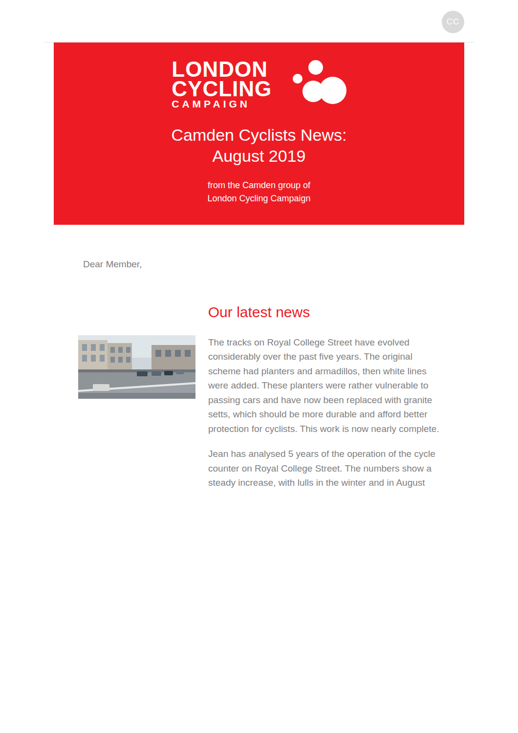CC
LONDON
CYCLING CAMPAIGN
Camden Cyclists News:
August 2019
from the Camden group of
London Cycling Campaign
Dear Member,
Our latest news
The tracks on Royal College Street have evolved considerably over the past five years. The original scheme had planters and armadillos, then white lines were added. These planters were rather vulnerable to passing cars and have now been replaced with granite setts, which should be more durable and afford better protection for cyclists. This work is now nearly complete.
Jean has analysed 5 years of the operation of the cycle counter on Royal College Street. The numbers show a steady increase, with lulls in the winter and in August